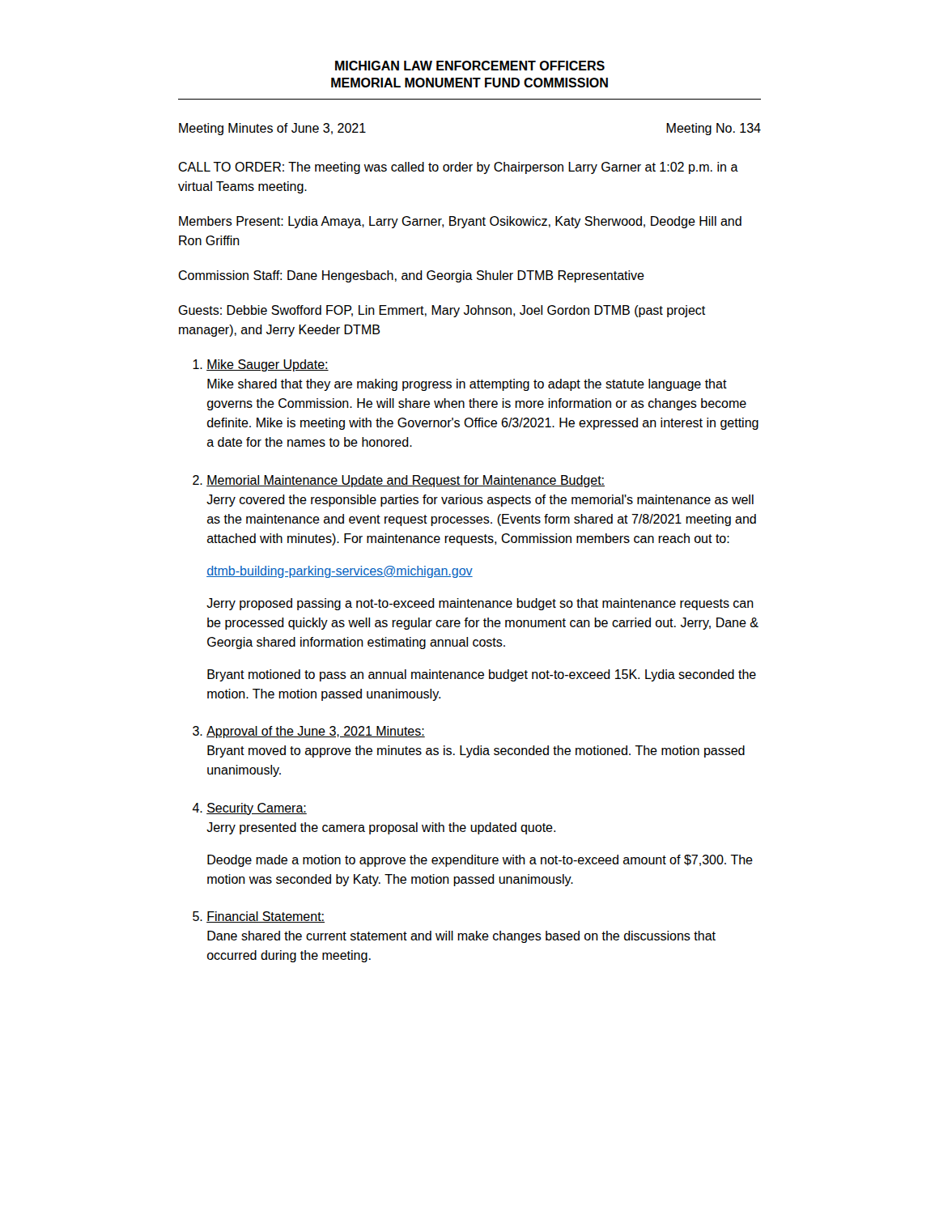MICHIGAN LAW ENFORCEMENT OFFICERS
MEMORIAL MONUMENT FUND COMMISSION
Meeting Minutes of June 3, 2021 Meeting No. 134
CALL TO ORDER: The meeting was called to order by Chairperson Larry Garner at 1:02 p.m. in a virtual Teams meeting.
Members Present: Lydia Amaya, Larry Garner, Bryant Osikowicz, Katy Sherwood, Deodge Hill and Ron Griffin
Commission Staff: Dane Hengesbach, and Georgia Shuler DTMB Representative
Guests: Debbie Swofford FOP, Lin Emmert, Mary Johnson, Joel Gordon DTMB (past project manager), and Jerry Keeder DTMB
Mike Sauger Update:
Mike shared that they are making progress in attempting to adapt the statute language that governs the Commission. He will share when there is more information or as changes become definite. Mike is meeting with the Governor's Office 6/3/2021. He expressed an interest in getting a date for the names to be honored.
Memorial Maintenance Update and Request for Maintenance Budget:
Jerry covered the responsible parties for various aspects of the memorial's maintenance as well as the maintenance and event request processes. (Events form shared at 7/8/2021 meeting and attached with minutes). For maintenance requests, Commission members can reach out to:
dtmb-building-parking-services@michigan.gov
Jerry proposed passing a not-to-exceed maintenance budget so that maintenance requests can be processed quickly as well as regular care for the monument can be carried out. Jerry, Dane & Georgia shared information estimating annual costs.
Bryant motioned to pass an annual maintenance budget not-to-exceed 15K. Lydia seconded the motion. The motion passed unanimously.
Approval of the June 3, 2021 Minutes:
Bryant moved to approve the minutes as is. Lydia seconded the motioned. The motion passed unanimously.
Security Camera:
Jerry presented the camera proposal with the updated quote.
Deodge made a motion to approve the expenditure with a not-to-exceed amount of $7,300. The motion was seconded by Katy. The motion passed unanimously.
Financial Statement:
Dane shared the current statement and will make changes based on the discussions that occurred during the meeting.